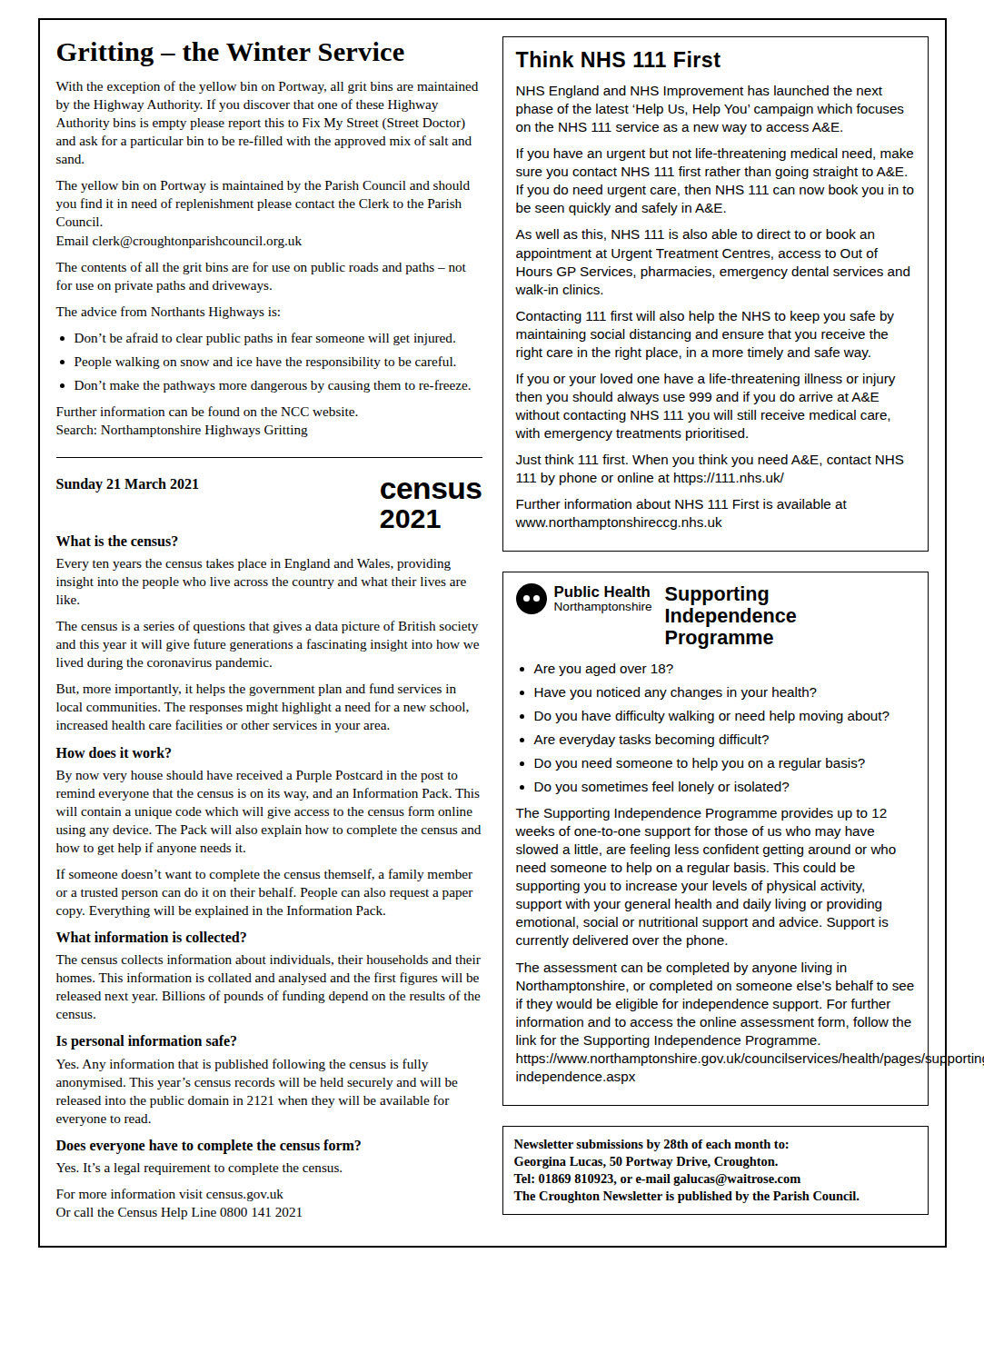Gritting – the Winter Service
With the exception of the yellow bin on Portway, all grit bins are maintained by the Highway Authority. If you discover that one of these Highway Authority bins is empty please report this to Fix My Street (Street Doctor) and ask for a particular bin to be re-filled with the approved mix of salt and sand.
The yellow bin on Portway is maintained by the Parish Council and should you find it in need of replenishment please contact the Clerk to the Parish Council.
Email clerk@croughtonparishcouncil.org.uk
The contents of all the grit bins are for use on public roads and paths – not for use on private paths and driveways.
The advice from Northants Highways is:
Don’t be afraid to clear public paths in fear someone will get injured.
People walking on snow and ice have the responsibility to be careful.
Don’t make the pathways more dangerous by causing them to re-freeze.
Further information can be found on the NCC website.
Search: Northamptonshire Highways Gritting
Sunday 21 March 2021
census 2021
What is the census?
Every ten years the census takes place in England and Wales, providing insight into the people who live across the country and what their lives are like.
The census is a series of questions that gives a data picture of British society and this year it will give future generations a fascinating insight into how we lived during the coronavirus pandemic.
But, more importantly, it helps the government plan and fund services in local communities. The responses might highlight a need for a new school, increased health care facilities or other services in your area.
How does it work?
By now very house should have received a Purple Postcard in the post to remind everyone that the census is on its way, and an Information Pack. This will contain a unique code which will give access to the census form online using any device. The Pack will also explain how to complete the census and how to get help if anyone needs it.
If someone doesn’t want to complete the census themself, a family member or a trusted person can do it on their behalf. People can also request a paper copy. Everything will be explained in the Information Pack.
What information is collected?
The census collects information about individuals, their households and their homes. This information is collated and analysed and the first figures will be released next year. Billions of pounds of funding depend on the results of the census.
Is personal information safe?
Yes. Any information that is published following the census is fully anonymised. This year’s census records will be held securely and will be released into the public domain in 2121 when they will be available for everyone to read.
Does everyone have to complete the census form?
Yes. It’s a legal requirement to complete the census.
For more information visit census.gov.uk
Or call the Census Help Line 0800 141 2021
Think NHS 111 First
NHS England and NHS Improvement has launched the next phase of the latest ‘Help Us, Help You’ campaign which focuses on the NHS 111 service as a new way to access A&E.
If you have an urgent but not life-threatening medical need, make sure you contact NHS 111 first rather than going straight to A&E. If you do need urgent care, then NHS 111 can now book you in to be seen quickly and safely in A&E.
As well as this, NHS 111 is also able to direct to or book an appointment at Urgent Treatment Centres, access to Out of Hours GP Services, pharmacies, emergency dental services and walk-in clinics.
Contacting 111 first will also help the NHS to keep you safe by maintaining social distancing and ensure that you receive the right care in the right place, in a more timely and safe way.
If you or your loved one have a life-threatening illness or injury then you should always use 999 and if you do arrive at A&E without contacting NHS 111 you will still receive medical care, with emergency treatments prioritised.
Just think 111 first. When you think you need A&E, contact NHS 111 by phone or online at https://111.nhs.uk/
Further information about NHS 111 First is available at www.northamptonshireccg.nhs.uk
Public Health
Northamptonshire
Supporting
Independence
Programme
Are you aged over 18?
Have you noticed any changes in your health?
Do you have difficulty walking or need help moving about?
Are everyday tasks becoming difficult?
Do you need someone to help you on a regular basis?
Do you sometimes feel lonely or isolated?
The Supporting Independence Programme provides up to 12 weeks of one-to-one support for those of us who may have slowed a little, are feeling less confident getting around or who need someone to help on a regular basis. This could be supporting you to increase your levels of physical activity, support with your general health and daily living or providing emotional, social or nutritional support and advice. Support is currently delivered over the phone.
The assessment can be completed by anyone living in Northamptonshire, or completed on someone else’s behalf to see if they would be eligible for independence support. For further information and to access the online assessment form, follow the link for the Supporting Independence Programme. https://www.northamptonshire.gov.uk/councilservices/health/pages/supporting-independence.aspx
Newsletter submissions by 28th of each month to:
Georgina Lucas, 50 Portway Drive, Croughton.
Tel: 01869 810923, or e-mail galucas@waitrose.com
The Croughton Newsletter is published by the Parish Council.